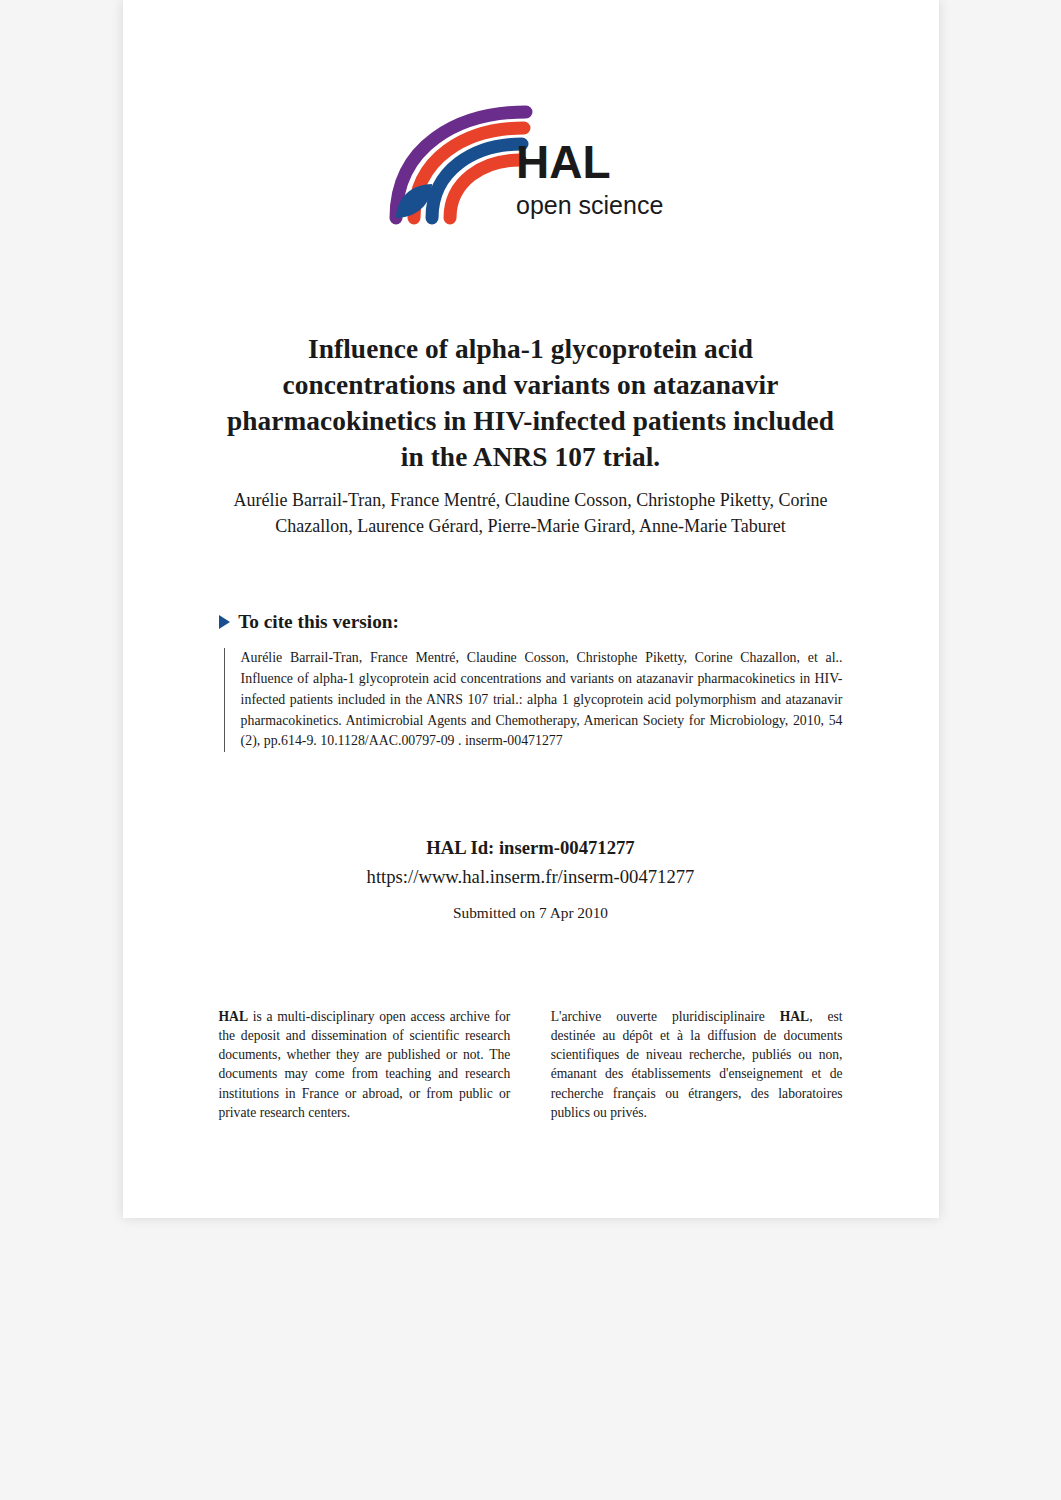HAL open science
Influence of alpha-1 glycoprotein acid concentrations and variants on atazanavir pharmacokinetics in HIV-infected patients included in the ANRS 107 trial.
Aurélie Barrail-Tran, France Mentré, Claudine Cosson, Christophe Piketty, Corine Chazallon, Laurence Gérard, Pierre-Marie Girard, Anne-Marie Taburet
To cite this version:
Aurélie Barrail-Tran, France Mentré, Claudine Cosson, Christophe Piketty, Corine Chazallon, et al.. Influence of alpha-1 glycoprotein acid concentrations and variants on atazanavir pharmacokinetics in HIV-infected patients included in the ANRS 107 trial.: alpha 1 glycoprotein acid polymorphism and atazanavir pharmacokinetics. Antimicrobial Agents and Chemotherapy, American Society for Microbiology, 2010, 54 (2), pp.614-9. 10.1128/AAC.00797-09 . inserm-00471277
HAL Id: inserm-00471277
https://www.hal.inserm.fr/inserm-00471277
Submitted on 7 Apr 2010
HAL is a multi-disciplinary open access archive for the deposit and dissemination of scientific research documents, whether they are published or not. The documents may come from teaching and research institutions in France or abroad, or from public or private research centers.
L'archive ouverte pluridisciplinaire HAL, est destinée au dépôt et à la diffusion de documents scientifiques de niveau recherche, publiés ou non, émanant des établissements d'enseignement et de recherche français ou étrangers, des laboratoires publics ou privés.